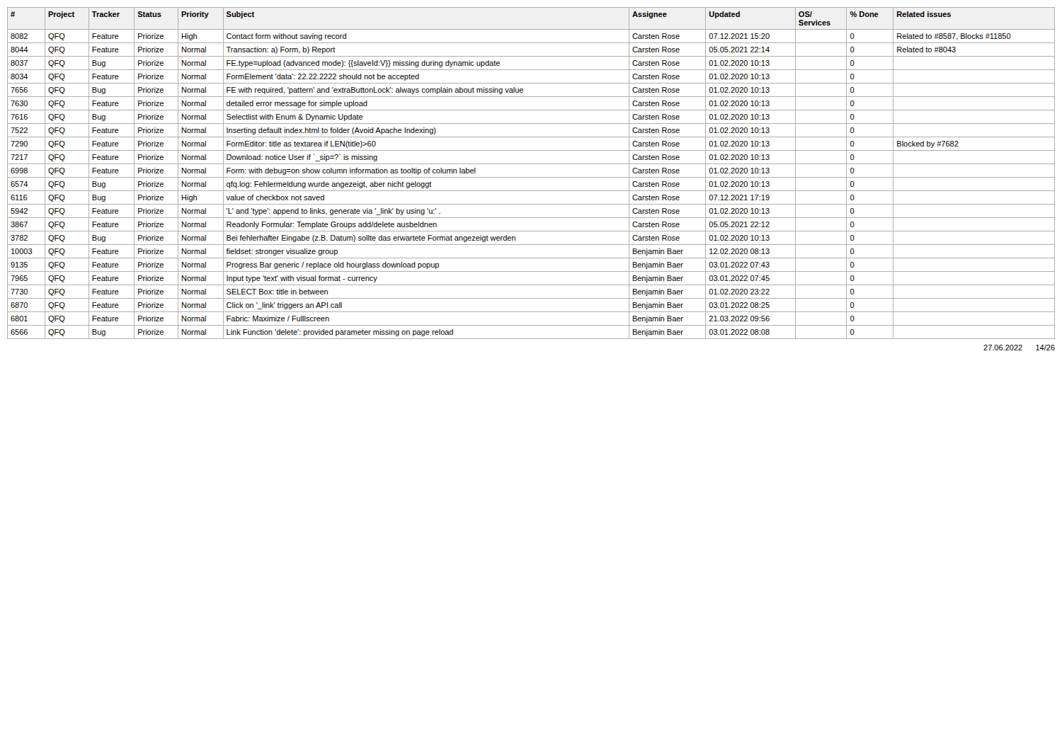| # | Project | Tracker | Status | Priority | Subject | Assignee | Updated | OS/ Services | % Done | Related issues |
| --- | --- | --- | --- | --- | --- | --- | --- | --- | --- | --- |
| 8082 | QFQ | Feature | Priorize | High | Contact form without saving record | Carsten Rose | 07.12.2021 15:20 | | 0 | Related to #8587, Blocks #11850 |
| 8044 | QFQ | Feature | Priorize | Normal | Transaction: a) Form, b) Report | Carsten Rose | 05.05.2021 22:14 | | 0 | Related to #8043 |
| 8037 | QFQ | Bug | Priorize | Normal | FE.type=upload (advanced mode): {{slaveId:V}} missing during dynamic update | Carsten Rose | 01.02.2020 10:13 | | 0 | |
| 8034 | QFQ | Feature | Priorize | Normal | FormElement 'data': 22.22.2222 should not be accepted | Carsten Rose | 01.02.2020 10:13 | | 0 | |
| 7656 | QFQ | Bug | Priorize | Normal | FE with required, 'pattern' and 'extraButtonLock': always complain about missing value | Carsten Rose | 01.02.2020 10:13 | | 0 | |
| 7630 | QFQ | Feature | Priorize | Normal | detailed error message for simple upload | Carsten Rose | 01.02.2020 10:13 | | 0 | |
| 7616 | QFQ | Bug | Priorize | Normal | Selectlist with Enum & Dynamic Update | Carsten Rose | 01.02.2020 10:13 | | 0 | |
| 7522 | QFQ | Feature | Priorize | Normal | Inserting default index.html to folder (Avoid Apache Indexing) | Carsten Rose | 01.02.2020 10:13 | | 0 | |
| 7290 | QFQ | Feature | Priorize | Normal | FormEditor: title as textarea if LEN(title)>60 | Carsten Rose | 01.02.2020 10:13 | | 0 | Blocked by #7682 |
| 7217 | QFQ | Feature | Priorize | Normal | Download: notice User if `_sip=?` is missing | Carsten Rose | 01.02.2020 10:13 | | 0 | |
| 6998 | QFQ | Feature | Priorize | Normal | Form: with debug=on show column information as tooltip of column label | Carsten Rose | 01.02.2020 10:13 | | 0 | |
| 6574 | QFQ | Bug | Priorize | Normal | qfq.log: Fehlermeldung wurde angezeigt, aber nicht geloggt | Carsten Rose | 01.02.2020 10:13 | | 0 | |
| 6116 | QFQ | Bug | Priorize | High | value of checkbox not saved | Carsten Rose | 07.12.2021 17:19 | | 0 | |
| 5942 | QFQ | Feature | Priorize | Normal | 'L' and 'type': append to links, generate via '_link' by using 'u:' . | Carsten Rose | 01.02.2020 10:13 | | 0 | |
| 3867 | QFQ | Feature | Priorize | Normal | Readonly Formular: Template Groups add/delete ausbeldnen | Carsten Rose | 05.05.2021 22:12 | | 0 | |
| 3782 | QFQ | Bug | Priorize | Normal | Bei fehlerhafter Eingabe (z.B. Datum) sollte das erwartete Format angezeigt werden | Carsten Rose | 01.02.2020 10:13 | | 0 | |
| 10003 | QFQ | Feature | Priorize | Normal | fieldset: stronger visualize group | Benjamin Baer | 12.02.2020 08:13 | | 0 | |
| 9135 | QFQ | Feature | Priorize | Normal | Progress Bar generic / replace old hourglass download popup | Benjamin Baer | 03.01.2022 07:43 | | 0 | |
| 7965 | QFQ | Feature | Priorize | Normal | Input type 'text' with visual format - currency | Benjamin Baer | 03.01.2022 07:45 | | 0 | |
| 7730 | QFQ | Feature | Priorize | Normal | SELECT Box: title in between | Benjamin Baer | 01.02.2020 23:22 | | 0 | |
| 6870 | QFQ | Feature | Priorize | Normal | Click on '_link' triggers an API call | Benjamin Baer | 03.01.2022 08:25 | | 0 | |
| 6801 | QFQ | Feature | Priorize | Normal | Fabric: Maximize / Fulllscreen | Benjamin Baer | 21.03.2022 09:56 | | 0 | |
| 6566 | QFQ | Bug | Priorize | Normal | Link Function 'delete': provided parameter missing on page reload | Benjamin Baer | 03.01.2022 08:08 | | 0 | |
27.06.2022 14/26